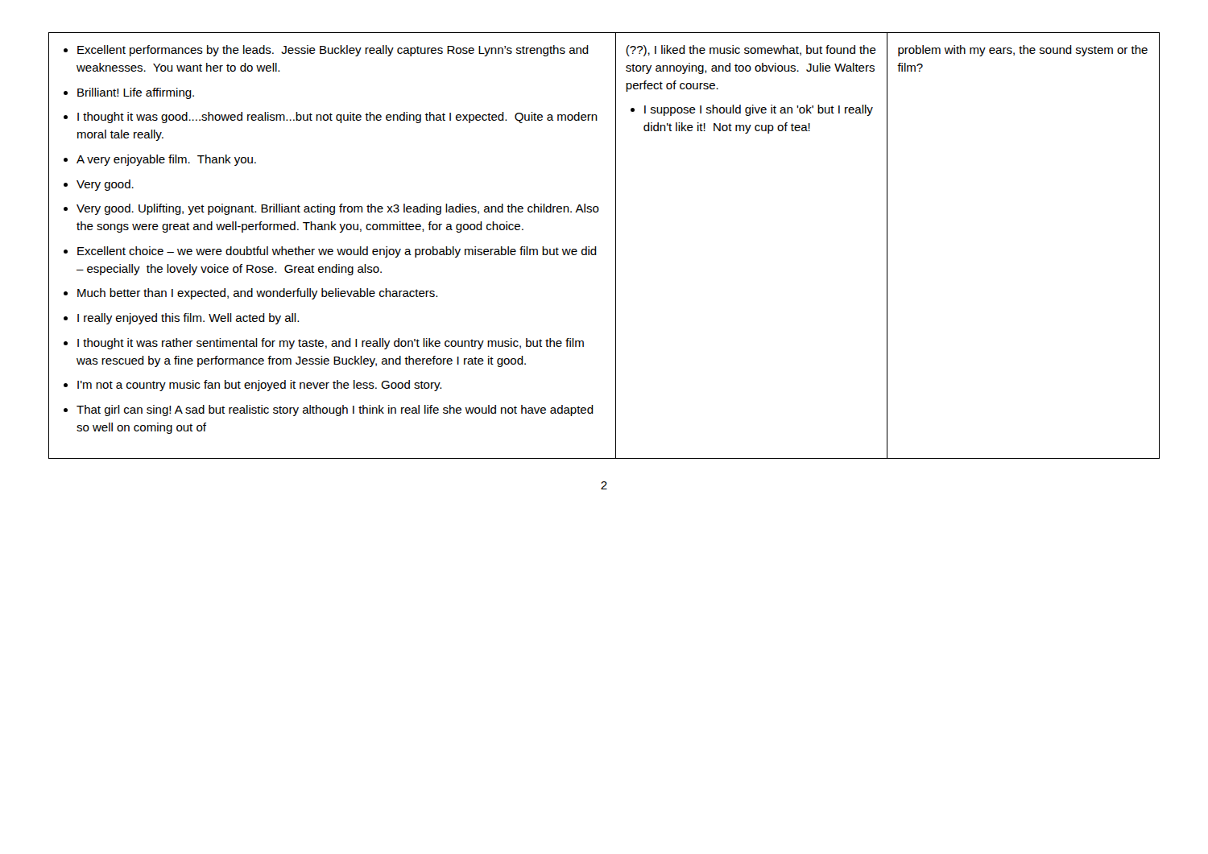| Excellent performances by the leads. Jessie Buckley really captures Rose Lynn’s strengths and weaknesses. You want her to do well. Brilliant! Life affirming. I thought it was good....showed realism...but not quite the ending that I expected. Quite a modern moral tale really. A very enjoyable film. Thank you. Very good. Very good. Uplifting, yet poignant. Brilliant acting from the x3 leading ladies, and the children. Also the songs were great and well-performed. Thank you, committee, for a good choice. Excellent choice – we were doubtful whether we would enjoy a probably miserable film but we did – especially the lovely voice of Rose. Great ending also. Much better than I expected, and wonderfully believable characters. I really enjoyed this film. Well acted by all. I thought it was rather sentimental for my taste, and I really don't like country music, but the film was rescued by a fine performance from Jessie Buckley, and therefore I rate it good. I'm not a country music fan but enjoyed it never the less. Good story. That girl can sing! A sad but realistic story although I think in real life she would not have adapted so well on coming out of | (??), I liked the music somewhat, but found the story annoying, and too obvious. Julie Walters perfect of course. I suppose I should give it an 'ok' but I really didn't like it! Not my cup of tea! | problem with my ears, the sound system or the film? |
2